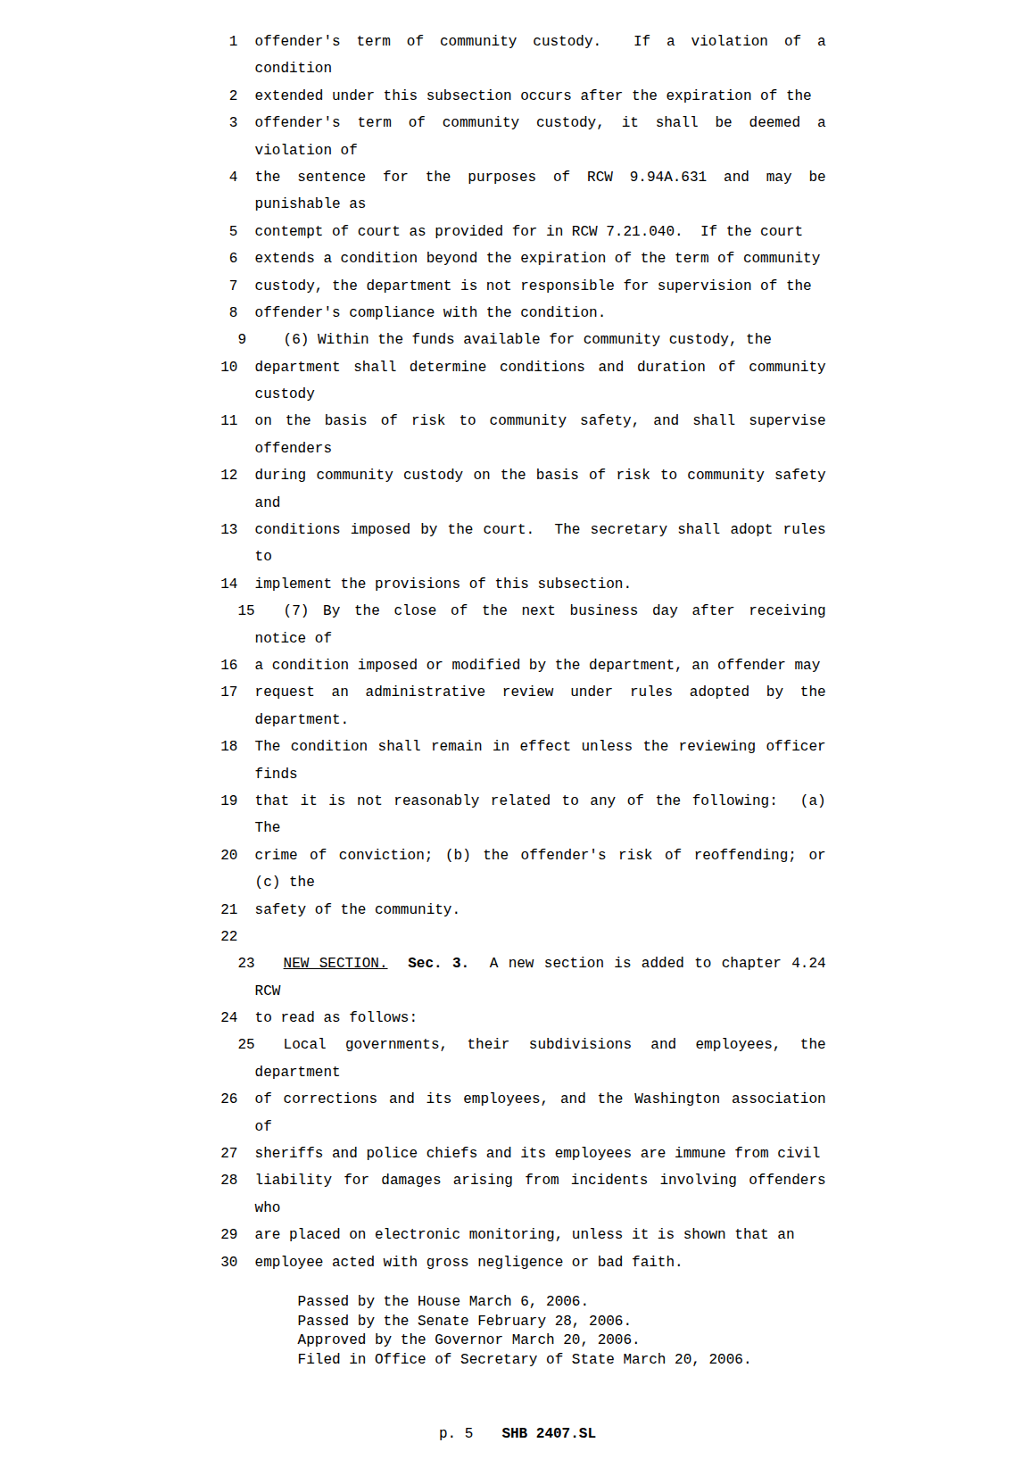offender's term of community custody. If a violation of a condition
extended under this subsection occurs after the expiration of the
offender's term of community custody, it shall be deemed a violation of
the sentence for the purposes of RCW 9.94A.631 and may be punishable as
contempt of court as provided for in RCW 7.21.040. If the court
extends a condition beyond the expiration of the term of community
custody, the department is not responsible for supervision of the
offender's compliance with the condition.
(6) Within the funds available for community custody, the
department shall determine conditions and duration of community custody
on the basis of risk to community safety, and shall supervise offenders
during community custody on the basis of risk to community safety and
conditions imposed by the court. The secretary shall adopt rules to
implement the provisions of this subsection.
(7) By the close of the next business day after receiving notice of
a condition imposed or modified by the department, an offender may
request an administrative review under rules adopted by the department.
The condition shall remain in effect unless the reviewing officer finds
that it is not reasonably related to any of the following: (a) The
crime of conviction; (b) the offender's risk of reoffending; or (c) the
safety of the community.
NEW SECTION. Sec. 3. A new section is added to chapter 4.24 RCW
to read as follows:
Local governments, their subdivisions and employees, the department
of corrections and its employees, and the Washington association of
sheriffs and police chiefs and its employees are immune from civil
liability for damages arising from incidents involving offenders who
are placed on electronic monitoring, unless it is shown that an
employee acted with gross negligence or bad faith.
Passed by the House March 6, 2006.
Passed by the Senate February 28, 2006.
Approved by the Governor March 20, 2006.
Filed in Office of Secretary of State March 20, 2006.
p. 5 SHB 2407.SL